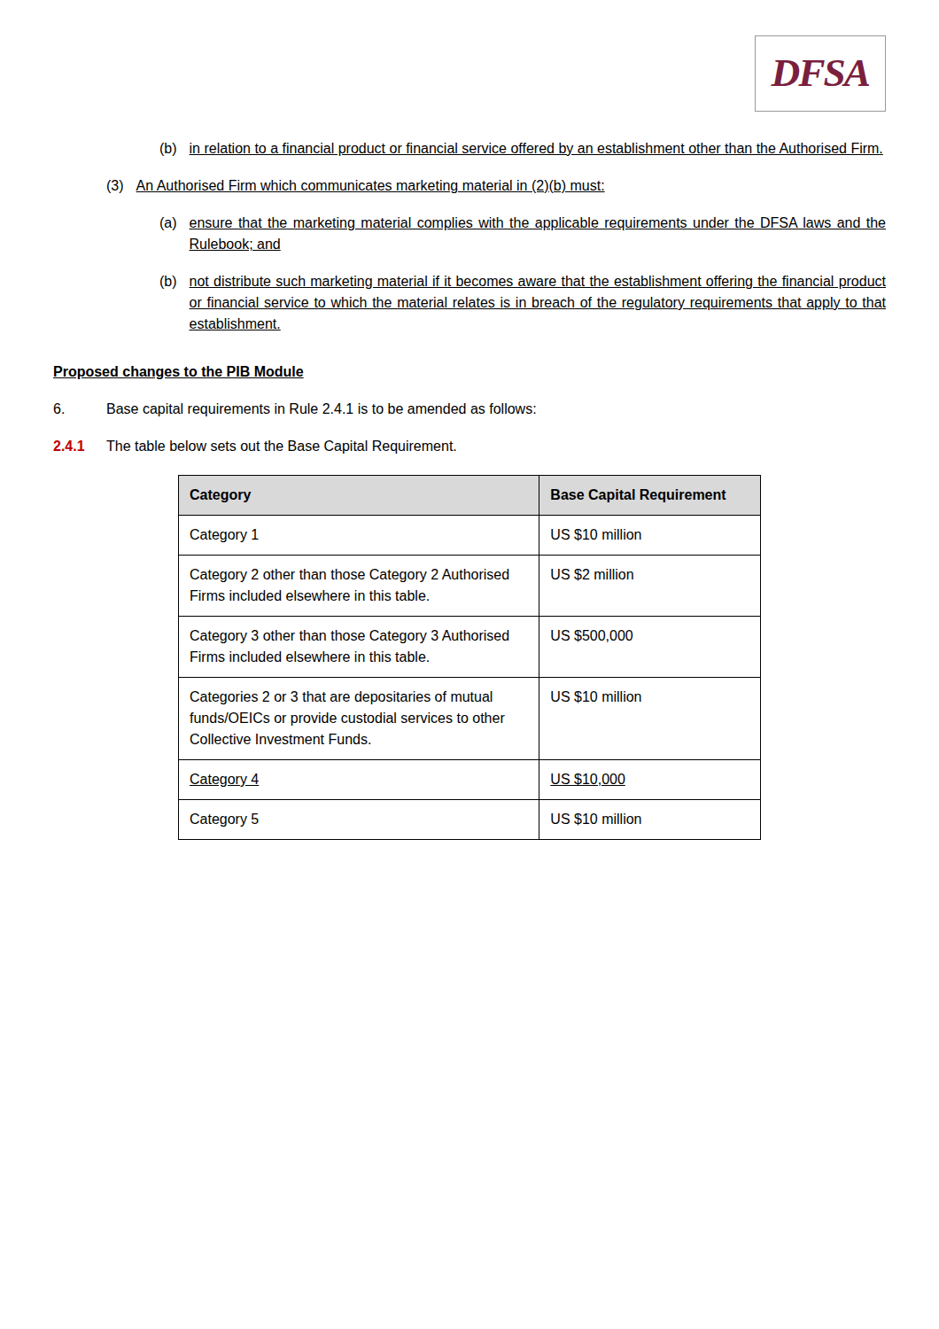DFSA
(b)
in relation to a financial product or financial service offered by an establishment other than the Authorised Firm.
(3)
An Authorised Firm which communicates marketing material in (2)(b) must:
(a)
ensure that the marketing material complies with the applicable requirements under the DFSA laws and the Rulebook; and
(b)
not distribute such marketing material if it becomes aware that the establishment offering the financial product or financial service to which the material relates is in breach of the regulatory requirements that apply to that establishment.
Proposed changes to the PIB Module
6.
Base capital requirements in Rule 2.4.1 is to be amended as follows:
2.4.1
The table below sets out the Base Capital Requirement.
| Category | Base Capital Requirement |
| --- | --- |
| Category 1 | US $10 million |
| Category 2 other than those Category 2 Authorised Firms included elsewhere in this table. | US $2 million |
| Category 3 other than those Category 3 Authorised Firms included elsewhere in this table. | US $500,000 |
| Categories 2 or 3 that are depositaries of mutual funds/OEICs or provide custodial services to other Collective Investment Funds. | US $10 million |
| Category 4 | US $10,000 |
| Category 5 | US $10 million |